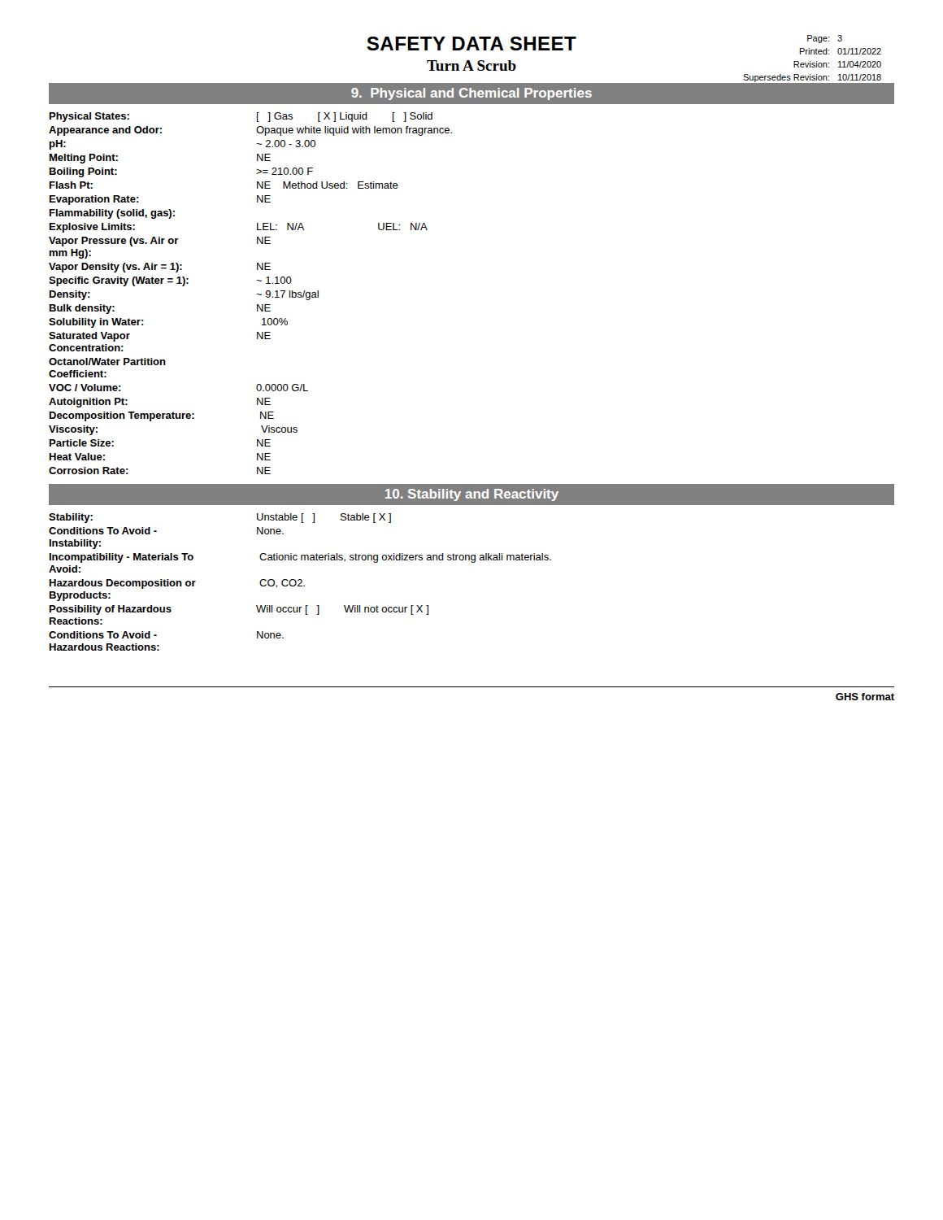Page: 3
Printed: 01/11/2022
Revision: 11/04/2020
Supersedes Revision: 10/11/2018
SAFETY DATA SHEET
Turn A Scrub
9. Physical and Chemical Properties
| Physical States: | [ ] Gas [ X ] Liquid [ ] Solid |
| Appearance and Odor: | Opaque white liquid with lemon fragrance. |
| pH: | ~ 2.00 - 3.00 |
| Melting Point: | NE |
| Boiling Point: | >= 210.00 F |
| Flash Pt: | NE Method Used: Estimate |
| Evaporation Rate: | NE |
| Flammability (solid, gas): | |
| Explosive Limits: | LEL: N/A UEL: N/A |
| Vapor Pressure (vs. Air or mm Hg): | NE |
| Vapor Density (vs. Air = 1): | NE |
| Specific Gravity (Water = 1): | ~ 1.100 |
| Density: | ~ 9.17 lbs/gal |
| Bulk density: | NE |
| Solubility in Water: | 100% |
| Saturated Vapor Concentration: | NE |
| Octanol/Water Partition Coefficient: | |
| VOC / Volume: | 0.0000 G/L |
| Autoignition Pt: | NE |
| Decomposition Temperature: | NE |
| Viscosity: | Viscous |
| Particle Size: | NE |
| Heat Value: | NE |
| Corrosion Rate: | NE |
10. Stability and Reactivity
| Stability: | Unstable [ ] Stable [ X ] |
| Conditions To Avoid - Instability: | None. |
| Incompatibility - Materials To Avoid: | Cationic materials, strong oxidizers and strong alkali materials. |
| Hazardous Decomposition or Byproducts: | CO, CO2. |
| Possibility of Hazardous Reactions: | Will occur [ ] Will not occur [ X ] |
| Conditions To Avoid - Hazardous Reactions: | None. |
GHS format